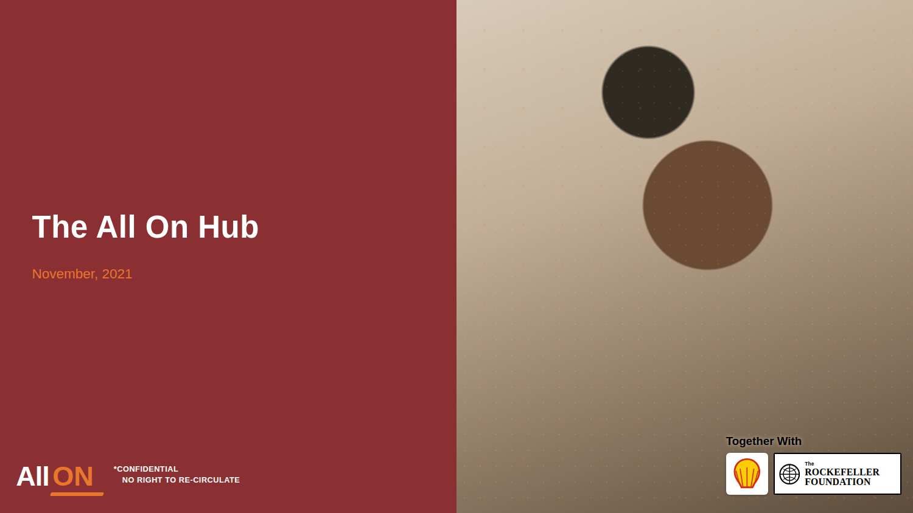The All On Hub
November, 2021
All ON
*CONFIDENTIAL NO RIGHT TO RE-CIRCULATE
Together With
The ROCKEFELLER FOUNDATION